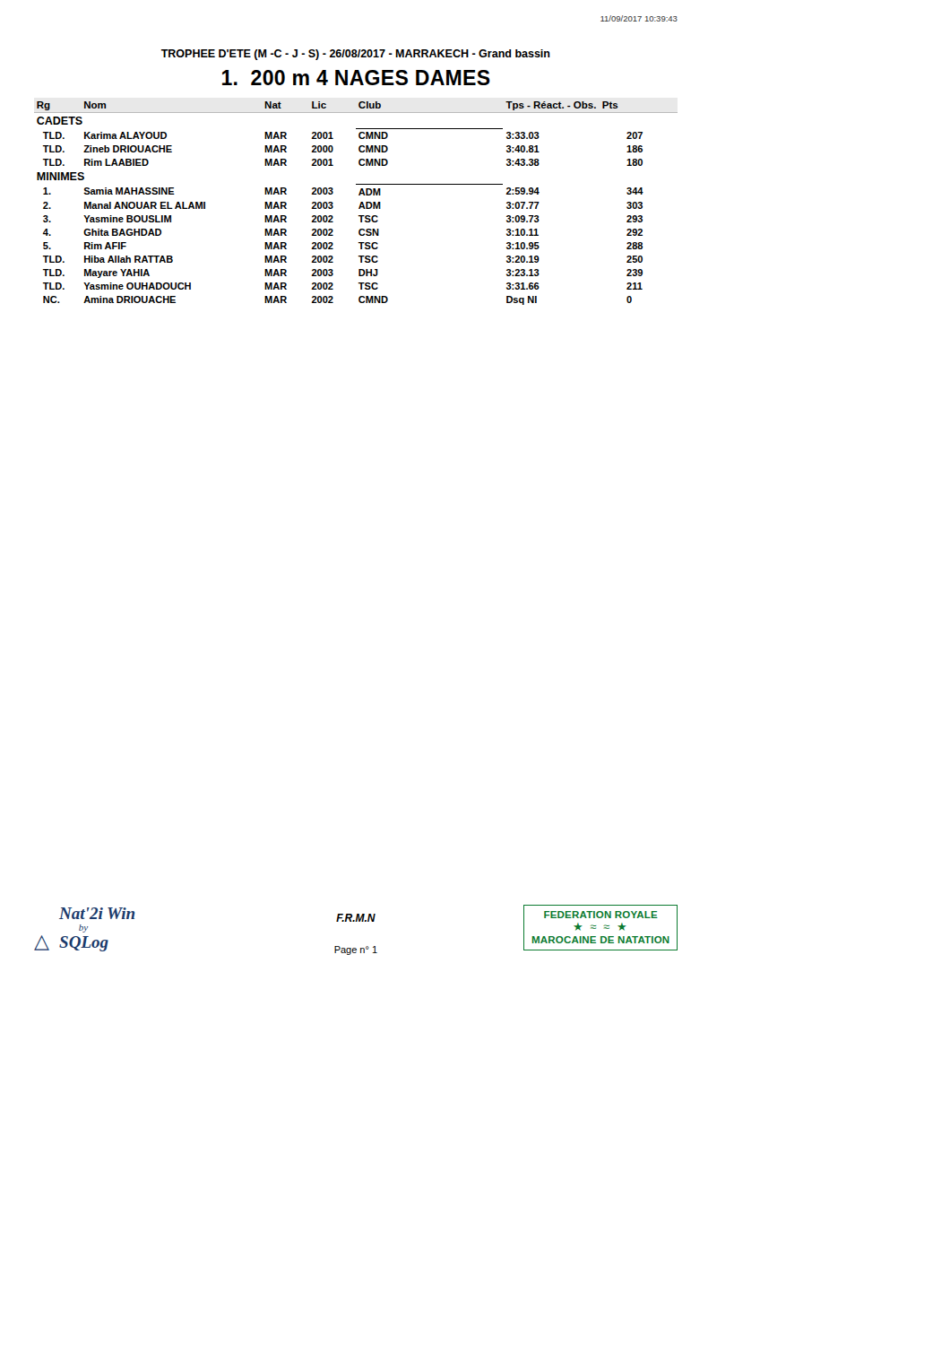11/09/2017 10:39:43
TROPHEE D'ETE (M -C - J - S) - 26/08/2017 - MARRAKECH - Grand bassin
1. 200 m 4 NAGES DAMES
| Rg | Nom | Nat | Lic | Club | Tps - Réact. - Obs. Pts | |
| --- | --- | --- | --- | --- | --- | --- |
| CADETS | | |
| TLD. | Karima ALAYOUD | MAR | 2001 | CMND | 3:33.03 | 207 |
| TLD. | Zineb DRIOUACHE | MAR | 2000 | CMND | 3:40.81 | 186 |
| TLD. | Rim LAABIED | MAR | 2001 | CMND | 3:43.38 | 180 |
| MINIMES | | |
| 1. | Samia MAHASSINE | MAR | 2003 | ADM | 2:59.94 | 344 |
| 2. | Manal ANOUAR EL ALAMI | MAR | 2003 | ADM | 3:07.77 | 303 |
| 3. | Yasmine BOUSLIM | MAR | 2002 | TSC | 3:09.73 | 293 |
| 4. | Ghita BAGHDAD | MAR | 2002 | CSN | 3:10.11 | 292 |
| 5. | Rim AFIF | MAR | 2002 | TSC | 3:10.95 | 288 |
| TLD. | Hiba Allah RATTAB | MAR | 2002 | TSC | 3:20.19 | 250 |
| TLD. | Mayare YAHIA | MAR | 2003 | DHJ | 3:23.13 | 239 |
| TLD. | Yasmine OUHADOUCH | MAR | 2002 | TSC | 3:31.66 | 211 |
| NC. | Amina DRIOUACHE | MAR | 2002 | CMND | Dsq NI | 0 |
△
Nat'2i Win by SQLog
F.R.M.N
Page n° 1
FEDERATION ROYALE
★ ≈ ≈ ★
MAROCAINE DE NATATION